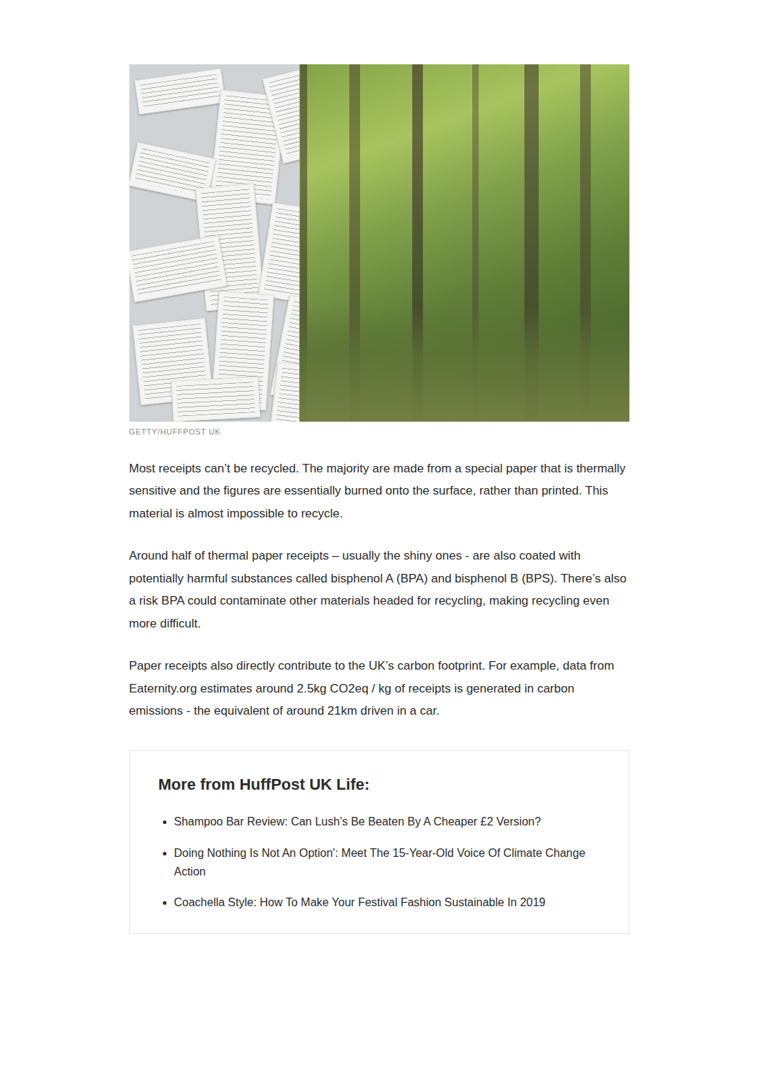Getty/HuffPost UK
Most receipts can’t be recycled. The majority are made from a special paper that is thermally sensitive and the figures are essentially burned onto the surface, rather than printed. This material is almost impossible to recycle.
Around half of thermal paper receipts – usually the shiny ones - are also coated with potentially harmful substances called bisphenol A (BPA) and bisphenol B (BPS). There’s also a risk BPA could contaminate other materials headed for recycling, making recycling even more difficult.
Paper receipts also directly contribute to the UK’s carbon footprint. For example, data from Eaternity.org estimates around 2.5kg CO2eq / kg of receipts is generated in carbon emissions - the equivalent of around 21km driven in a car.
More from HuffPost UK Life:
Shampoo Bar Review: Can Lush's Be Beaten By A Cheaper £2 Version?
Doing Nothing Is Not An Option': Meet The 15-Year-Old Voice Of Climate Change Action
Coachella Style: How To Make Your Festival Fashion Sustainable In 2019